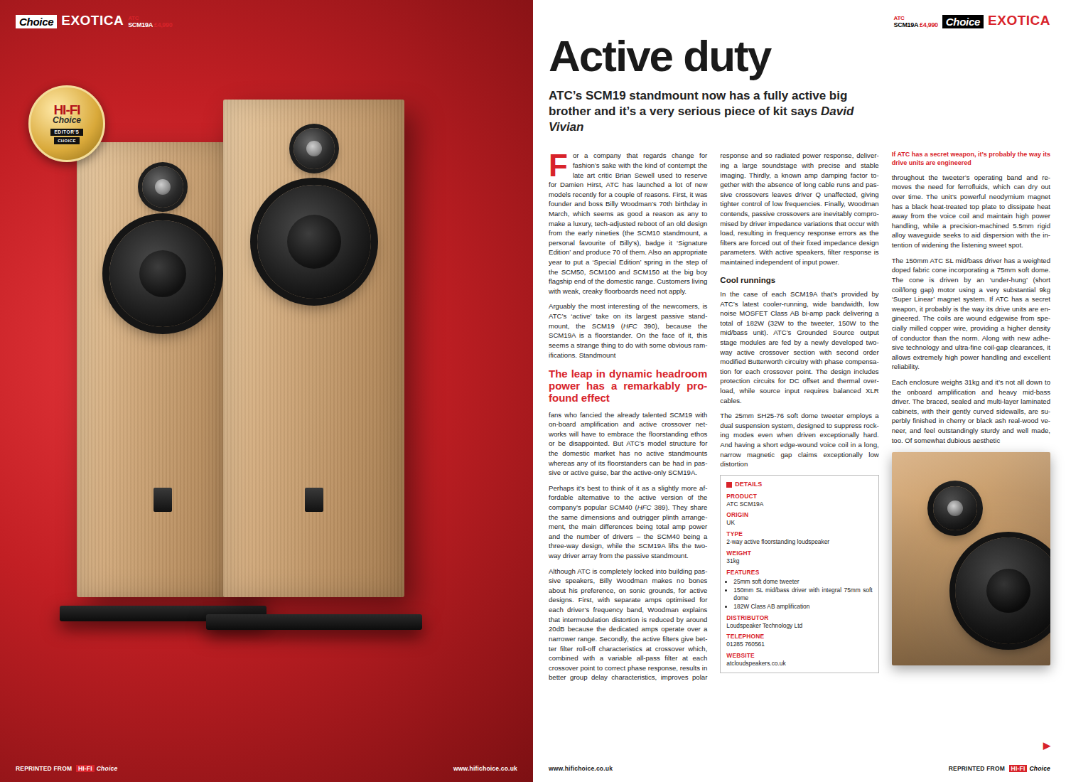Choice EXOTICA ATCSCM19A £4,990
HI-FI Choice EDITOR'S CHOICE
REPRINTED FROM HI-FI Choice www.hifichoice.co.uk
ATCSCM19A £4,990 Choice EXOTICA
Active duty
ATC’s SCM19 standmount now has a fully active big brother and it’s a very serious piece of kit says David Vivian
For a company that regards change for fashion’s sake with the kind of contempt the late art critic Brian Sewell used to reserve for Damien Hirst, ATC has launched a lot of new models recently for a couple of reasons. First, it was founder and boss Billy Woodman’s 70th birthday in March, which seems as good a reason as any to make a luxury, tech-adjusted reboot of an old design from the early nineties (the SCM10 standmount, a personal favourite of Billy’s), badge it ‘Signature Edition’ and produce 70 of them. Also an appropriate year to put a ‘Special Edition’ spring in the step of the SCM50, SCM100 and SCM150 at the big boy flagship end of the domestic range. Customers living with weak, creaky floorboards need not apply.
Arguably the most interesting of the newcomers, is ATC’s ‘active’ take on its largest passive standmount, the SCM19 (HFC 390), because the SCM19A is a floorstander. On the face of it, this seems a strange thing to do with some obvious ramifications. Standmount
The leap in dynamic headroom power has a remarkably profound effect
fans who fancied the already talented SCM19 with on-board amplification and active crossover networks will have to embrace the floorstanding ethos or be disappointed. But ATC’s model structure for the domestic market has no active standmounts whereas any of its floorstanders can be had in passive or active guise, bar the active-only SCM19A.
Perhaps it’s best to think of it as a slightly more affordable alternative to the active version of the company’s popular SCM40 (HFC 389). They share the same dimensions and outrigger plinth arrangement, the main differences being total amp power and the number of drivers – the SCM40 being a three-way design, while the SCM19A lifts the two-way driver array from the passive standmount.
Although ATC is completely locked into building passive speakers, Billy Woodman makes no bones about his preference, on sonic grounds, for active designs. First, with separate amps optimised for each driver’s frequency band, Woodman explains that intermodulation distortion is reduced by around 20dB because the dedicated amps operate over a narrower range. Secondly, the active filters give better filter roll-off characteristics at crossover which, combined with a variable all-pass filter at each crossover point to correct phase response, results in better group delay characteristics, improves polar response and so radiated power response, delivering a large soundstage with precise and stable imaging. Thirdly, a known amp damping factor together with the absence of long cable runs and passive crossovers leaves driver Q unaffected, giving tighter control of low frequencies. Finally, Woodman contends, passive crossovers are inevitably compromised by driver impedance variations that occur with load, resulting in frequency response errors as the filters are forced out of their fixed impedance design parameters. With active speakers, filter response is maintained independent of input power.
Cool runnings
In the case of each SCM19A that’s provided by ATC’s latest cooler-running, wide bandwidth, low noise MOSFET Class AB bi-amp pack delivering a total of 182W (32W to the tweeter, 150W to the mid/bass unit). ATC’s Grounded Source output stage modules are fed by a newly developed two-way active crossover section with second order modified Butterworth circuitry with phase compensation for each crossover point. The design includes protection circuits for DC offset and thermal overload, while source input requires balanced XLR cables.
The 25mm SH25-76 soft dome tweeter employs a dual suspension system, designed to suppress rocking modes even when driven exceptionally hard. And having a short edge-wound voice coil in a long, narrow magnetic gap claims exceptionally low distortion
DETAILS
PRODUCT
ATC SCM19A
ORIGIN
UK
TYPE
2-way active floorstanding loudspeaker
WEIGHT
31kg
FEATURES
25mm soft dome tweeter
150mm SL mid/bass driver with integral 75mm soft dome
182W Class AB amplification
DISTRIBUTOR
Loudspeaker Technology Ltd
TELEPHONE
01285 760561
WEBSITE
atcloudspeakers.co.uk
If ATC has a secret weapon, it’s probably the way its drive units are engineered
throughout the tweeter’s operating band and removes the need for ferrofluids, which can dry out over time. The unit’s powerful neodymium magnet has a black heat-treated top plate to dissipate heat away from the voice coil and maintain high power handling, while a precision-machined 5.5mm rigid alloy waveguide seeks to aid dispersion with the intention of widening the listening sweet spot.
The 150mm ATC SL mid/bass driver has a weighted doped fabric cone incorporating a 75mm soft dome. The cone is driven by an ‘under-hung’ (short coil/long gap) motor using a very substantial 9kg ‘Super Linear’ magnet system. If ATC has a secret weapon, it probably is the way its drive units are engineered. The coils are wound edgewise from specially milled copper wire, providing a higher density of conductor than the norm. Along with new adhesive technology and ultra-fine coil-gap clearances, it allows extremely high power handling and excellent reliability.
Each enclosure weighs 31kg and it’s not all down to the onboard amplification and heavy mid-bass driver. The braced, sealed and multi-layer laminated cabinets, with their gently curved sidewalls, are superbly finished in cherry or black ash real-wood veneer, and feel outstandingly sturdy and well made, too. Of somewhat dubious aesthetic
▶
www.hifichoice.co.uk REPRINTED FROM HI-FI Choice